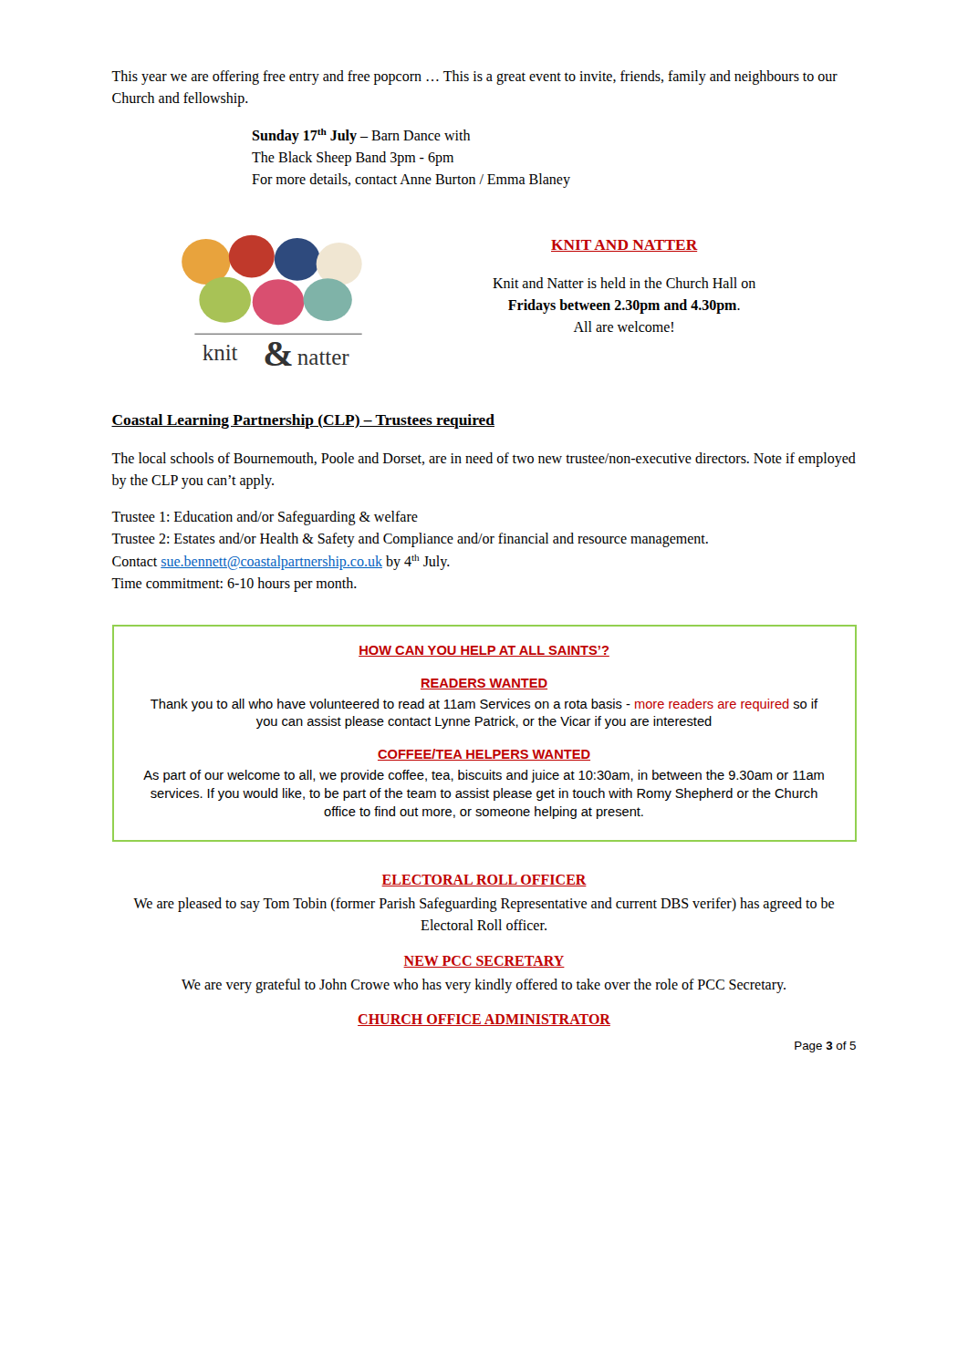This year we are offering free entry and free popcorn … This is a great event to invite, friends, family and neighbours to our Church and fellowship.
Sunday 17th July – Barn Dance with
The Black Sheep Band 3pm - 6pm
For more details, contact Anne Burton / Emma Blaney
KNIT AND NATTER
Knit and Natter is held in the Church Hall on
Fridays between 2.30pm and 4.30pm.
All are welcome!
Coastal Learning Partnership (CLP) – Trustees required
The local schools of Bournemouth, Poole and Dorset, are in need of two new trustee/non-executive directors. Note if employed by the CLP you can’t apply.
Trustee 1: Education and/or Safeguarding & welfare
Trustee 2: Estates and/or Health & Safety and Compliance and/or financial and resource management.
Contact sue.bennett@coastalpartnership.co.uk by 4th July.
Time commitment: 6-10 hours per month.
HOW CAN YOU HELP AT ALL SAINTS’?
READERS WANTED
Thank you to all who have volunteered to read at 11am Services on a rota basis - more readers are required so if you can assist please contact Lynne Patrick, or the Vicar if you are interested
COFFEE/TEA HELPERS WANTED
As part of our welcome to all, we provide coffee, tea, biscuits and juice at 10:30am, in between the 9.30am or 11am services. If you would like, to be part of the team to assist please get in touch with Romy Shepherd or the Church office to find out more, or someone helping at present.
ELECTORAL ROLL OFFICER
We are pleased to say Tom Tobin (former Parish Safeguarding Representative and current DBS verifer) has agreed to be Electoral Roll officer.
NEW PCC SECRETARY
We are very grateful to John Crowe who has very kindly offered to take over the role of PCC Secretary.
CHURCH OFFICE ADMINISTRATOR
Page 3 of 5